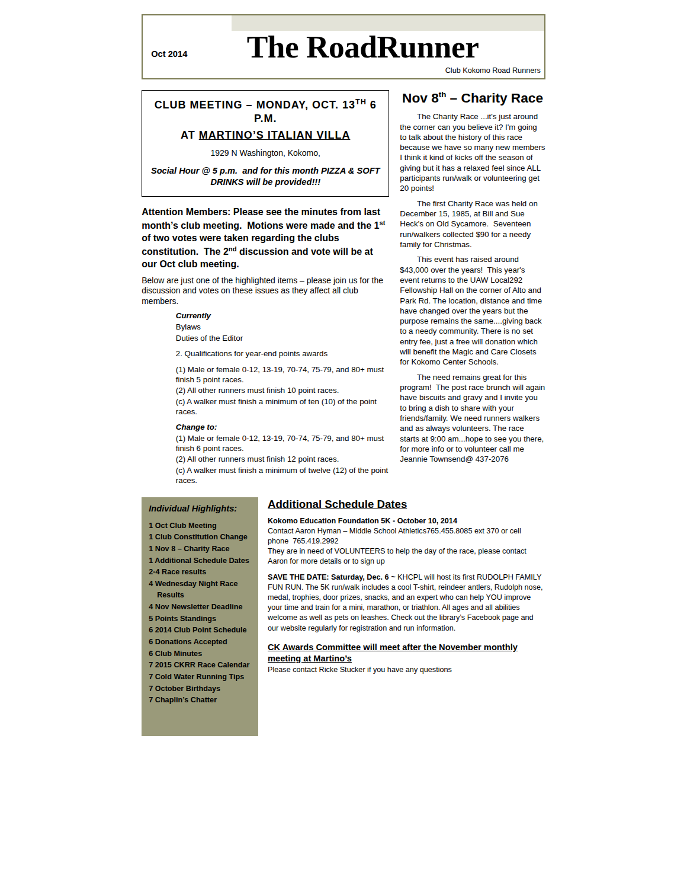Oct 2014
The RoadRunner
Club Kokomo Road Runners
CLUB MEETING – MONDAY, OCT. 13TH 6 P.M.
AT MARTINO’S ITALIAN VILLA
1929 N Washington, Kokomo,
Social Hour @ 5 p.m. and for this month PIZZA & SOFT DRINKS will be provided!!!
Attention Members: Please see the minutes from last month’s club meeting. Motions were made and the 1st of two votes were taken regarding the clubs constitution. The 2nd discussion and vote will be at our Oct club meeting.
Below are just one of the highlighted items – please join us for the discussion and votes on these issues as they affect all club members.
Currently
Bylaws
Duties of the Editor
2. Qualifications for year-end points awards
(1) Male or female 0-12, 13-19, 70-74, 75-79, and 80+ must finish 5 point races.
(2) All other runners must finish 10 point races.
(c) A walker must finish a minimum of ten (10) of the point races.
Change to:
(1) Male or female 0-12, 13-19, 70-74, 75-79, and 80+ must finish 6 point races.
(2) All other runners must finish 12 point races.
(c) A walker must finish a minimum of twelve (12) of the point races.
Nov 8th – Charity Race
The Charity Race ...it's just around the corner can you believe it? I'm going to talk about the history of this race because we have so many new members I think it kind of kicks off the season of giving but it has a relaxed feel since ALL participants run/walk or volunteering get 20 points!
The first Charity Race was held on December 15, 1985, at Bill and Sue Heck's on Old Sycamore. Seventeen run/walkers collected $90 for a needy family for Christmas.
This event has raised around $43,000 over the years! This year's event returns to the UAW Local292 Fellowship Hall on the corner of Alto and Park Rd. The location, distance and time have changed over the years but the purpose remains the same....giving back to a needy community. There is no set entry fee, just a free will donation which will benefit the Magic and Care Closets for Kokomo Center Schools.
The need remains great for this program! The post race brunch will again have biscuits and gravy and I invite you to bring a dish to share with your friends/family. We need runners walkers and as always volunteers. The race starts at 9:00 am...hope to see you there, for more info or to volunteer call me Jeannie Townsend@ 437-2076
Individual Highlights:
1 Oct Club Meeting
1 Club Constitution Change
1 Nov 8 – Charity Race
1 Additional Schedule Dates
2-4 Race results
4 Wednesday Night Race
Results
4 Nov Newsletter Deadline
5 Points Standings
6 2014 Club Point Schedule
6 Donations Accepted
6 Club Minutes
7 2015 CKRR Race Calendar
7 Cold Water Running Tips
7 October Birthdays
7 Chaplin’s Chatter
Additional Schedule Dates
Kokomo Education Foundation 5K - October 10, 2014
Contact Aaron Hyman – Middle School Athletics765.455.8085 ext 370 or cell phone 765.419.2992
They are in need of VOLUNTEERS to help the day of the race, please contact Aaron for more details or to sign up
SAVE THE DATE: Saturday, Dec. 6 ~ KHCPL will host its first RUDOLPH FAMILY FUN RUN. The 5K run/walk includes a cool T-shirt, reindeer antlers, Rudolph nose, medal, trophies, door prizes, snacks, and an expert who can help YOU improve your time and train for a mini, marathon, or triathlon. All ages and all abilities welcome as well as pets on leashes. Check out the library’s Facebook page and our website regularly for registration and run information.
CK Awards Committee will meet after the November monthly meeting at Martino’s
Please contact Ricke Stucker if you have any questions